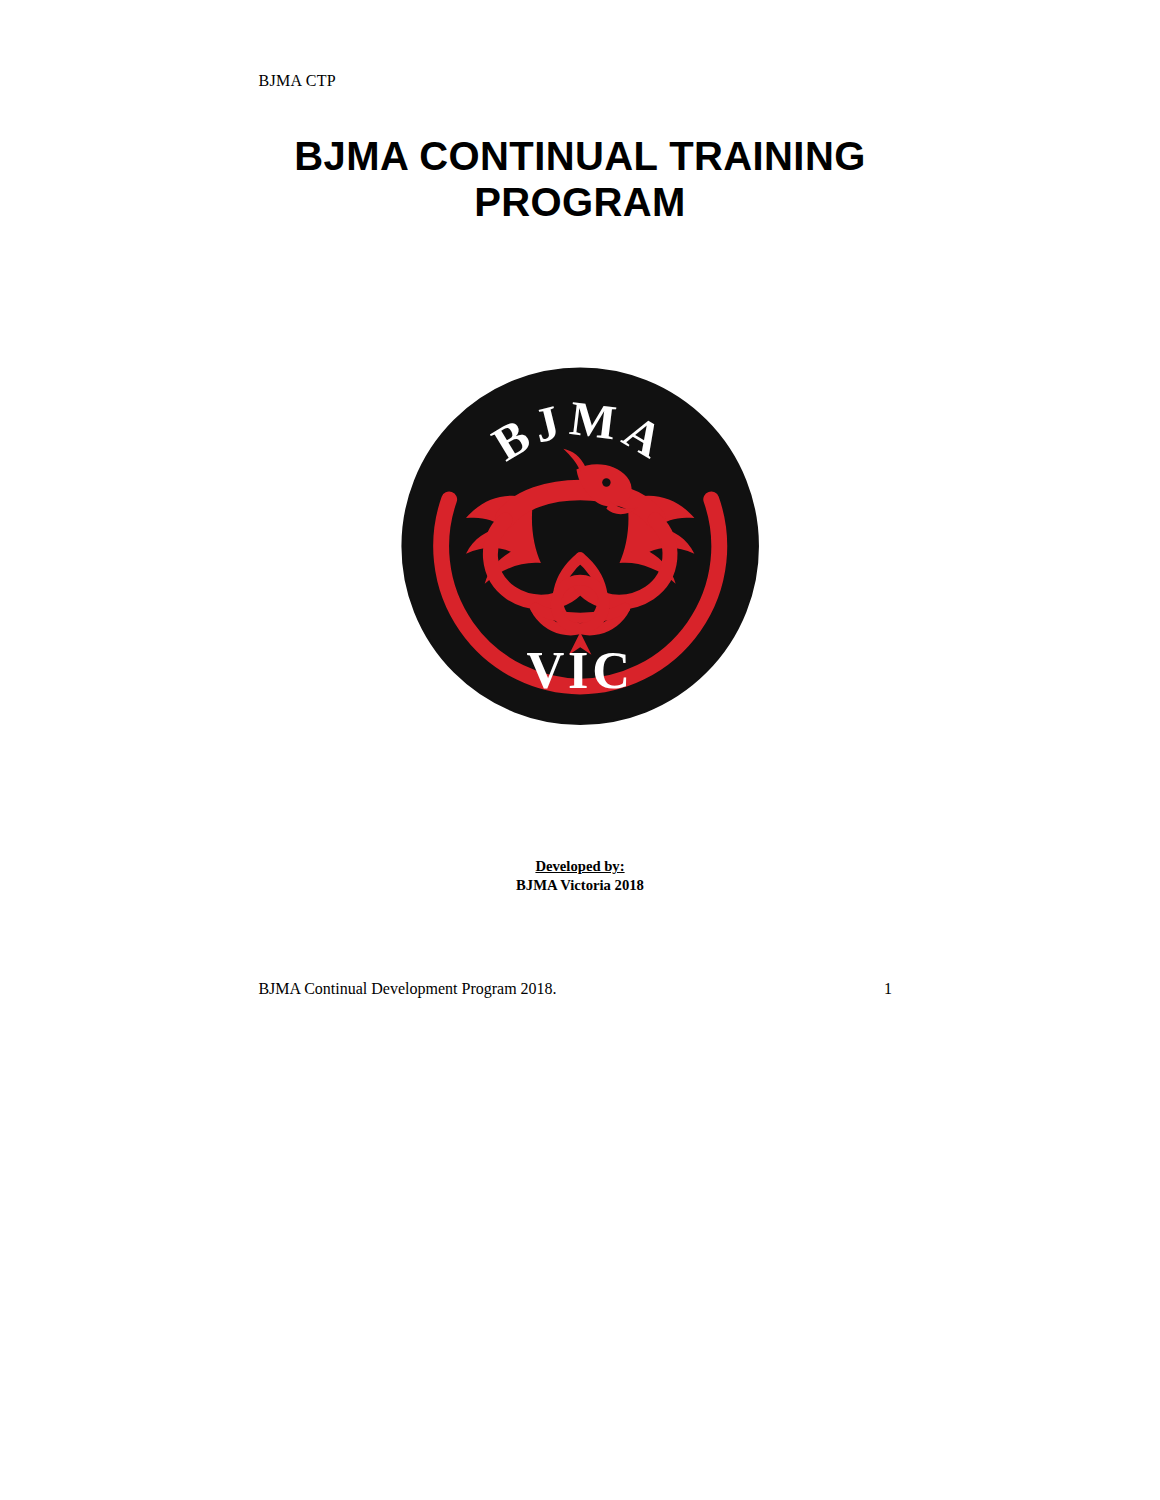BJMA CTP
BJMA CONTINUAL TRAINING
PROGRAM
BJMA VIC
Developed by:
BJMA Victoria 2018
BJMA Continual Development Program 2018.
1